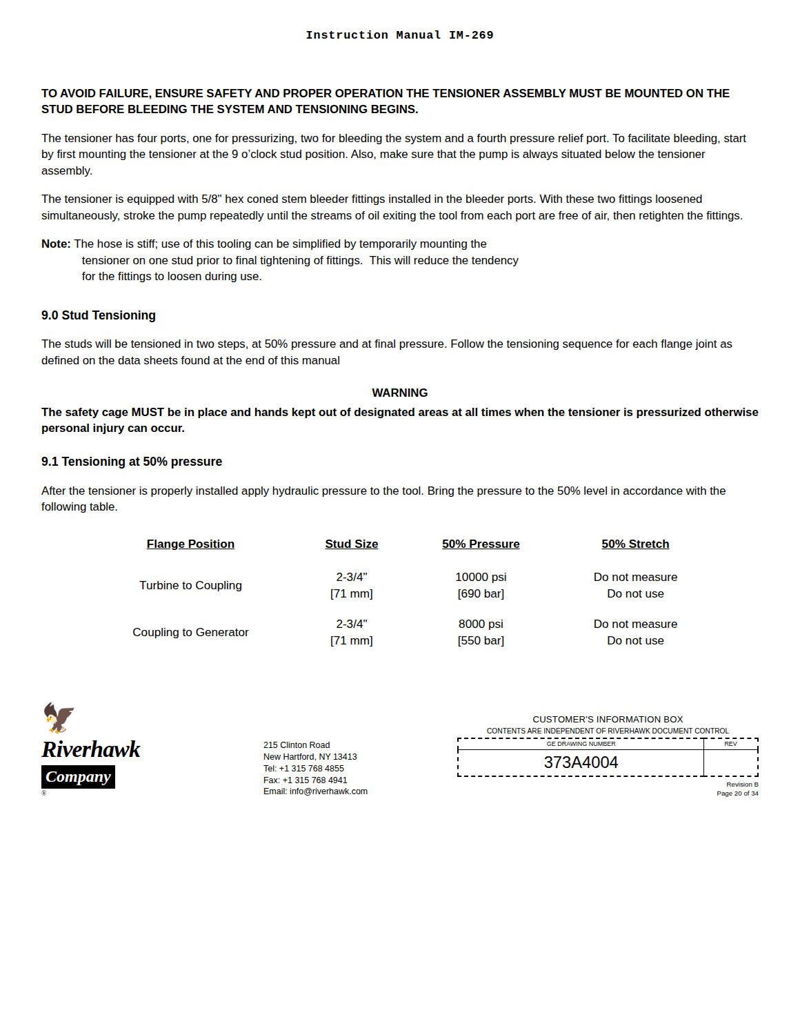Instruction Manual IM-269
TO AVOID FAILURE, ENSURE SAFETY AND PROPER OPERATION THE TENSIONER ASSEMBLY MUST BE MOUNTED ON THE STUD BEFORE BLEEDING THE SYSTEM AND TENSIONING BEGINS.
The tensioner has four ports, one for pressurizing, two for bleeding the system and a fourth pressure relief port. To facilitate bleeding, start by first mounting the tensioner at the 9 o’clock stud position. Also, make sure that the pump is always situated below the tensioner assembly.
The tensioner is equipped with 5/8" hex coned stem bleeder fittings installed in the bleeder ports. With these two fittings loosened simultaneously, stroke the pump repeatedly until the streams of oil exiting the tool from each port are free of air, then retighten the fittings.
Note: The hose is stiff; use of this tooling can be simplified by temporarily mounting the tensioner on one stud prior to final tightening of fittings. This will reduce the tendency for the fittings to loosen during use.
9.0 Stud Tensioning
The studs will be tensioned in two steps, at 50% pressure and at final pressure. Follow the tensioning sequence for each flange joint as defined on the data sheets found at the end of this manual
WARNING
The safety cage MUST be in place and hands kept out of designated areas at all times when the tensioner is pressurized otherwise personal injury can occur.
9.1 Tensioning at 50% pressure
After the tensioner is properly installed apply hydraulic pressure to the tool. Bring the pressure to the 50% level in accordance with the following table.
| Flange Position | Stud Size | 50% Pressure | 50% Stretch |
| --- | --- | --- | --- |
| Turbine to Coupling | 2-3/4" [71 mm] | 10000 psi [690 bar] | Do not measure Do not use |
| Coupling to Generator | 2-3/4" [71 mm] | 8000 psi [550 bar] | Do not measure Do not use |
🦅
Riverhawk
Company
®
215 Clinton Road
New Hartford, NY 13413
Tel: +1 315 768 4855
Fax: +1 315 768 4941
Email: info@riverhawk.com
CUSTOMER'S INFORMATION BOX
CONTENTS ARE INDEPENDENT OF RIVERHAWK DOCUMENT CONTROL
| GE DRAWING NUMBER | REV |
| --- | --- |
| 373A4004 | |
Revision B
Page 20 of 34